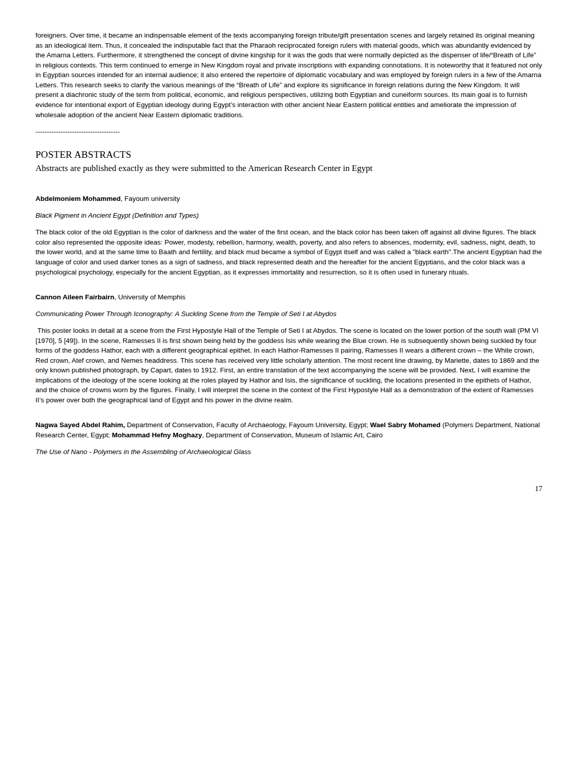foreigners. Over time, it became an indispensable element of the texts accompanying foreign tribute/gift presentation scenes and largely retained its original meaning as an ideological item. Thus, it concealed the indisputable fact that the Pharaoh reciprocated foreign rulers with material goods, which was abundantly evidenced by the Amarna Letters. Furthermore, it strengthened the concept of divine kingship for it was the gods that were normally depicted as the dispenser of life/“Breath of Life” in religious contexts. This term continued to emerge in New Kingdom royal and private inscriptions with expanding connotations. It is noteworthy that it featured not only in Egyptian sources intended for an internal audience; it also entered the repertoire of diplomatic vocabulary and was employed by foreign rulers in a few of the Amarna Letters. This research seeks to clarify the various meanings of the “Breath of Life” and explore its significance in foreign relations during the New Kingdom. It will present a diachronic study of the term from political, economic, and religious perspectives, utilizing both Egyptian and cuneiform sources. Its main goal is to furnish evidence for intentional export of Egyptian ideology during Egypt’s interaction with other ancient Near Eastern political entities and ameliorate the impression of wholesale adoption of the ancient Near Eastern diplomatic traditions.
-------------------------------------
POSTER ABSTRACTS
Abstracts are published exactly as they were submitted to the American Research Center in Egypt
Abdelmoniem Mohammed, Fayoum university
Black Pigment in Ancient Egypt (Definition and Types)
The black color of the old Egyptian is the color of darkness and the water of the first ocean, and the black color has been taken off against all divine figures. The black color also represented the opposite ideas: Power, modesty, rebellion, harmony, wealth, poverty, and also refers to absences, modernity, evil, sadness, night, death, to the lower world, and at the same time to Baath and fertility, and black mud became a symbol of Egypt itself and was called a "black earth".The ancient Egyptian had the language of color and used darker tones as a sign of sadness, and black represented death and the hereafter for the ancient Egyptians, and the color black was a psychological psychology, especially for the ancient Egyptian, as it expresses immortality and resurrection, so it is often used in funerary rituals.
Cannon Aileen Fairbairn, University of Memphis
Communicating Power Through Iconography: A Suckling Scene from the Temple of Seti I at Abydos
This poster looks in detail at a scene from the First Hypostyle Hall of the Temple of Seti I at Abydos. The scene is located on the lower portion of the south wall (PM VI [1970], 5 [49]). In the scene, Ramesses II is first shown being held by the goddess Isis while wearing the Blue crown. He is subsequently shown being suckled by four forms of the goddess Hathor, each with a different geographical epithet. In each Hathor-Ramesses II pairing, Ramesses II wears a different crown – the White crown, Red crown, Atef crown, and Nemes headdress. This scene has received very little scholarly attention. The most recent line drawing, by Mariette, dates to 1869 and the only known published photograph, by Capart, dates to 1912. First, an entire translation of the text accompanying the scene will be provided. Next, I will examine the implications of the ideology of the scene looking at the roles played by Hathor and Isis, the significance of suckling, the locations presented in the epithets of Hathor, and the choice of crowns worn by the figures. Finally, I will interpret the scene in the context of the First Hypostyle Hall as a demonstration of the extent of Ramesses II’s power over both the geographical land of Egypt and his power in the divine realm.
Nagwa Sayed Abdel Rahim, Department of Conservation, Faculty of Archaeology, Fayoum University, Egypt; Wael Sabry Mohamed (Polymers Department, National Research Center, Egypt; Mohammad Hefny Moghazy, Department of Conservation, Museum of Islamic Art, Cairo
The Use of Nano - Polymers in the Assembling of Archaeological Glass
17